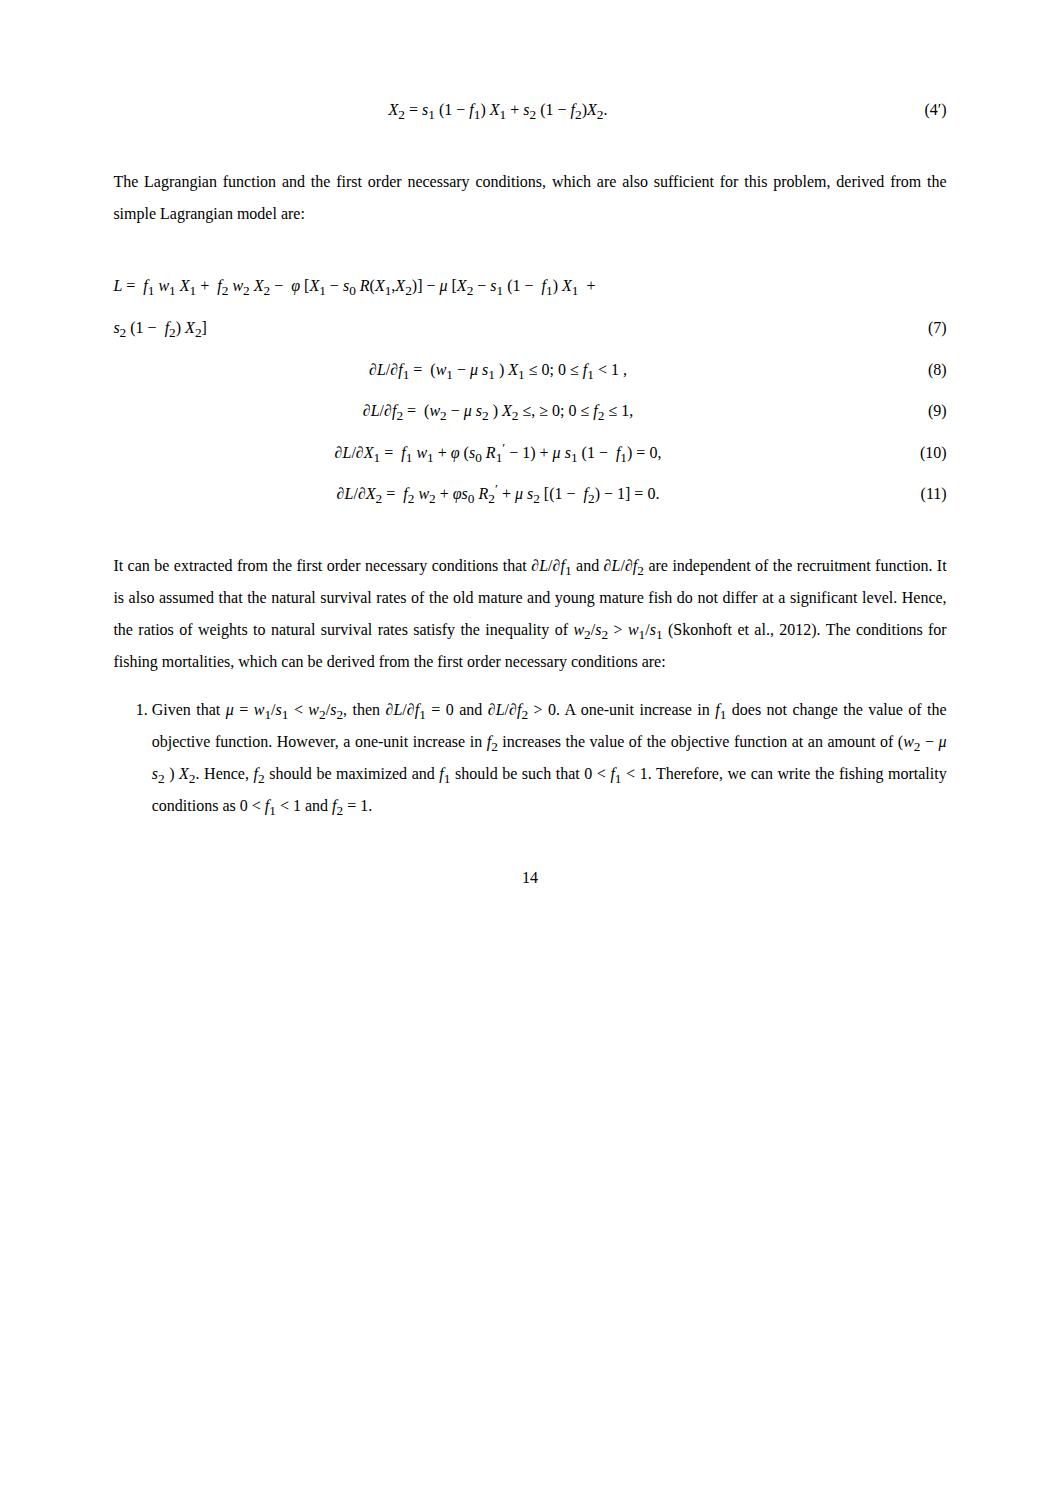X2 = s1 (1 − f1) X1 + s2 (1 − f2) X2.
(4′)
The Lagrangian function and the first order necessary conditions, which are also sufficient for this problem, derived from the simple Lagrangian model are:
L = f1 w1 X1 + f2 w2 X2 − φ [X1 − s0 R(X1, X2)] − μ [X2 − s1 (1 − f1) X1 +
s2 (1 − f2) X2]
(7)
∂L/∂f1 = (w1 − μ s1 ) X1 ≤ 0; 0 ≤ f1 < 1 ,
(8)
∂L/∂f2 = (w2 − μ s2 ) X2 ≤, ≥ 0; 0 ≤ f2 ≤ 1,
(9)
∂L/∂X1 = f1 w1 + φ (s0 R1′ − 1) + μ s1 (1 − f1) = 0,
(10)
∂L/∂X2 = f2 w2 + φs0 R2′ + μ s2 [(1 − f2) − 1] = 0.
(11)
It can be extracted from the first order necessary conditions that ∂L/∂f1 and ∂L/∂f2 are independent of the recruitment function. It is also assumed that the natural survival rates of the old mature and young mature fish do not differ at a significant level. Hence, the ratios of weights to natural survival rates satisfy the inequality of w2/s2 > w1/s1 (Skonhoft et al., 2012). The conditions for fishing mortalities, which can be derived from the first order necessary conditions are:
Given that μ = w1/s1 < w2/s2, then ∂L/∂f1 = 0 and ∂L/∂f2 > 0. A one-unit increase in f1 does not change the value of the objective function. However, a one-unit increase in f2 increases the value of the objective function at an amount of (w2 − μ s2 ) X2. Hence, f2 should be maximized and f1 should be such that 0 < f1 < 1. Therefore, we can write the fishing mortality conditions as 0 < f1 < 1 and f2 = 1.
14